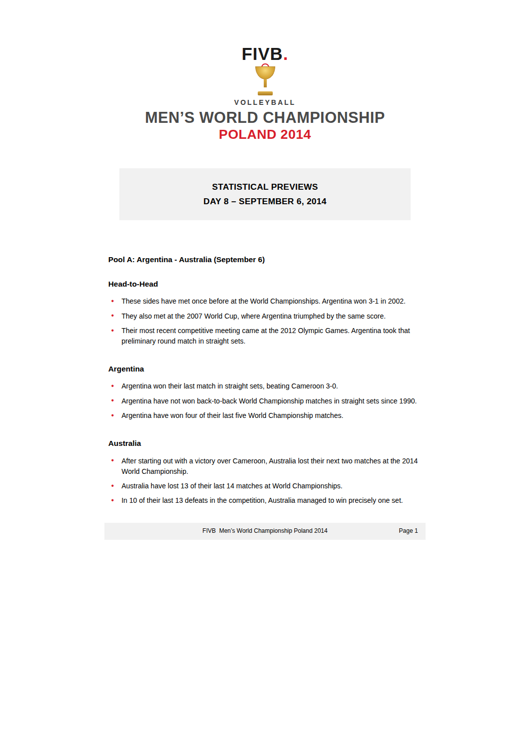FIVB.
VOLLEYBALL
MEN’S WORLD CHAMPIONSHIP
POLAND 2014
STATISTICAL PREVIEWS
DAY 8 – SEPTEMBER 6, 2014
Pool A: Argentina - Australia (September 6)
Head-to-Head
These sides have met once before at the World Championships. Argentina won 3-1 in 2002.
They also met at the 2007 World Cup, where Argentina triumphed by the same score.
Their most recent competitive meeting came at the 2012 Olympic Games. Argentina took that preliminary round match in straight sets.
Argentina
Argentina won their last match in straight sets, beating Cameroon 3-0.
Argentina have not won back-to-back World Championship matches in straight sets since 1990.
Argentina have won four of their last five World Championship matches.
Australia
After starting out with a victory over Cameroon, Australia lost their next two matches at the 2014 World Championship.
Australia have lost 13 of their last 14 matches at World Championships.
In 10 of their last 13 defeats in the competition, Australia managed to win precisely one set.
FIVB Men’s World Championship Poland 2014 Page 1